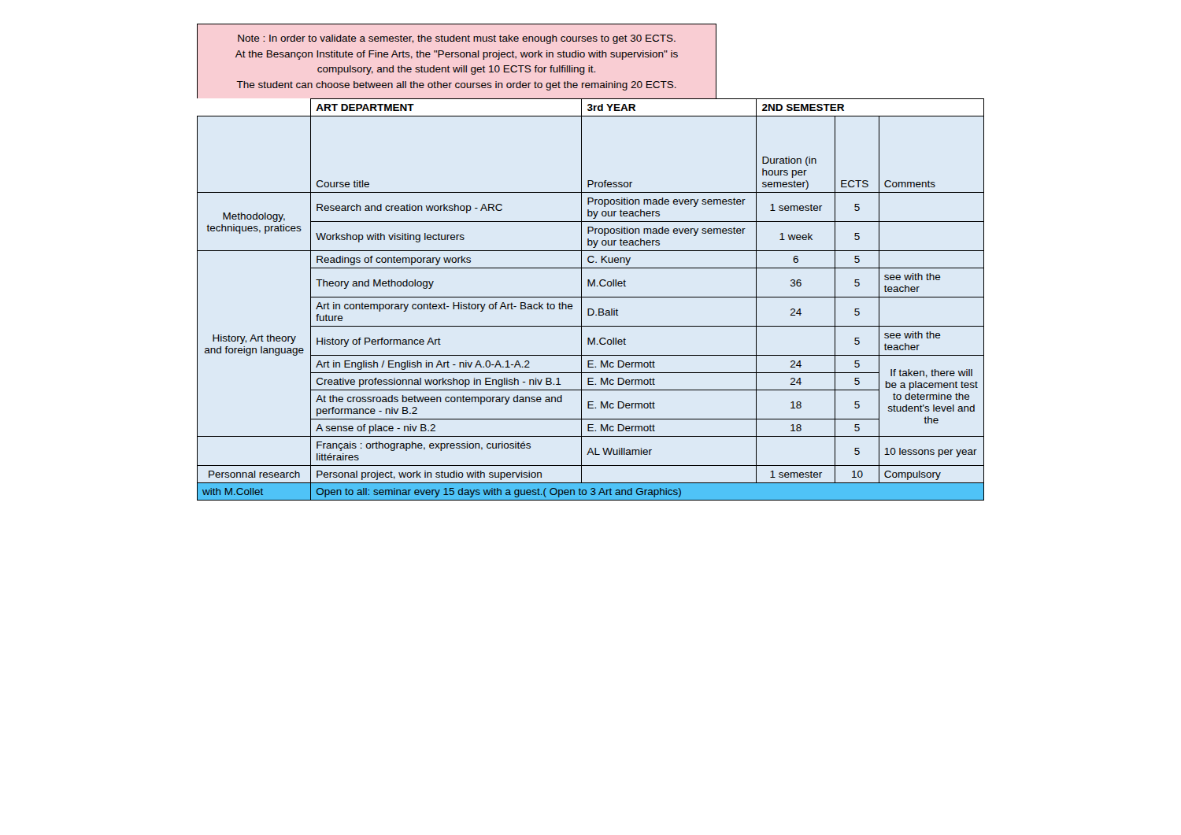Note : In order to validate a semester, the student must take enough courses to get 30 ECTS.
At the Besançon Institute of Fine Arts, the "Personal project, work in studio with supervision" is compulsory, and the student will get 10 ECTS for fulfilling it.
The student can choose between all the other courses in order to get the remaining 20 ECTS.
| | ART DEPARTMENT | 3rd YEAR | 2ND SEMESTER |
| | Course title | Professor | Duration (in hours per semester) | ECTS | Comments |
| Methodology, techniques, pratices | Research and creation workshop - ARC | Proposition made every semester by our teachers | 1 semester | 5 | |
| Workshop with visiting lecturers | Proposition made every semester by our teachers | 1 week | 5 | |
| History, Art theory and foreign language | Readings of contemporary works | C. Kueny | 6 | 5 | |
| Theory and Methodology | M.Collet | 36 | 5 | see with the teacher |
| Art in contemporary context- History of Art- Back to the future | D.Balit | 24 | 5 | |
| History of Performance Art | M.Collet | | 5 | see with the teacher |
| Art in English / English in Art - niv A.0-A.1-A.2 | E. Mc Dermott | 24 | 5 | If taken, there will be a placement test to determine the student's level and the |
| Creative professionnal workshop in English - niv B.1 | E. Mc Dermott | 24 | 5 |
| At the crossroads between contemporary danse and performance - niv B.2 | E. Mc Dermott | 18 | 5 |
| A sense of place - niv B.2 | E. Mc Dermott | 18 | 5 |
| | Français : orthographe, expression, curiosités littéraires | AL Wuillamier | | 5 | 10 lessons per year |
| Personnal research | Personal project, work in studio with supervision | | 1 semester | 10 | Compulsory |
| with M.Collet | Open to all: seminar every 15 days with a guest.( Open to 3 Art and Graphics) |